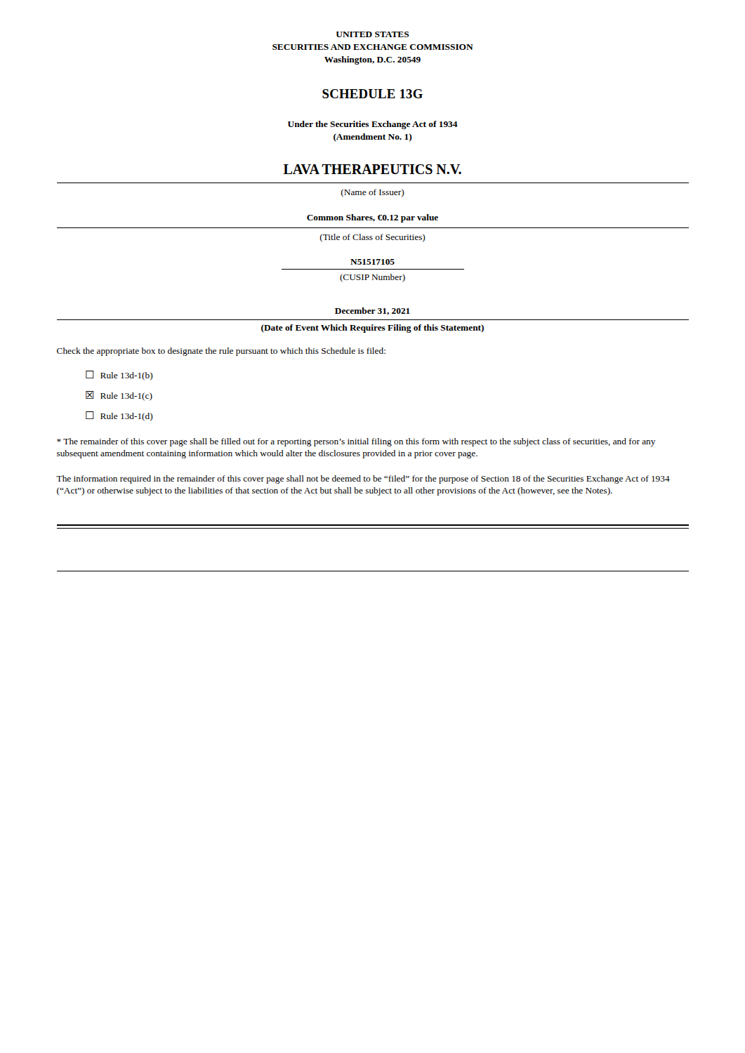UNITED STATES
SECURITIES AND EXCHANGE COMMISSION
Washington, D.C. 20549
SCHEDULE 13G
Under the Securities Exchange Act of 1934
(Amendment No. 1)
LAVA THERAPEUTICS N.V.
(Name of Issuer)
Common Shares, €0.12 par value
(Title of Class of Securities)
N51517105
(CUSIP Number)
December 31, 2021
(Date of Event Which Requires Filing of this Statement)
Check the appropriate box to designate the rule pursuant to which this Schedule is filed:
☐Rule 13d-1(b)
☒Rule 13d-1(c)
☐Rule 13d-1(d)
* The remainder of this cover page shall be filled out for a reporting person’s initial filing on this form with respect to the subject class of securities, and for any subsequent amendment containing information which would alter the disclosures provided in a prior cover page.
The information required in the remainder of this cover page shall not be deemed to be “filed” for the purpose of Section 18 of the Securities Exchange Act of 1934 (“Act”) or otherwise subject to the liabilities of that section of the Act but shall be subject to all other provisions of the Act (however, see the Notes).